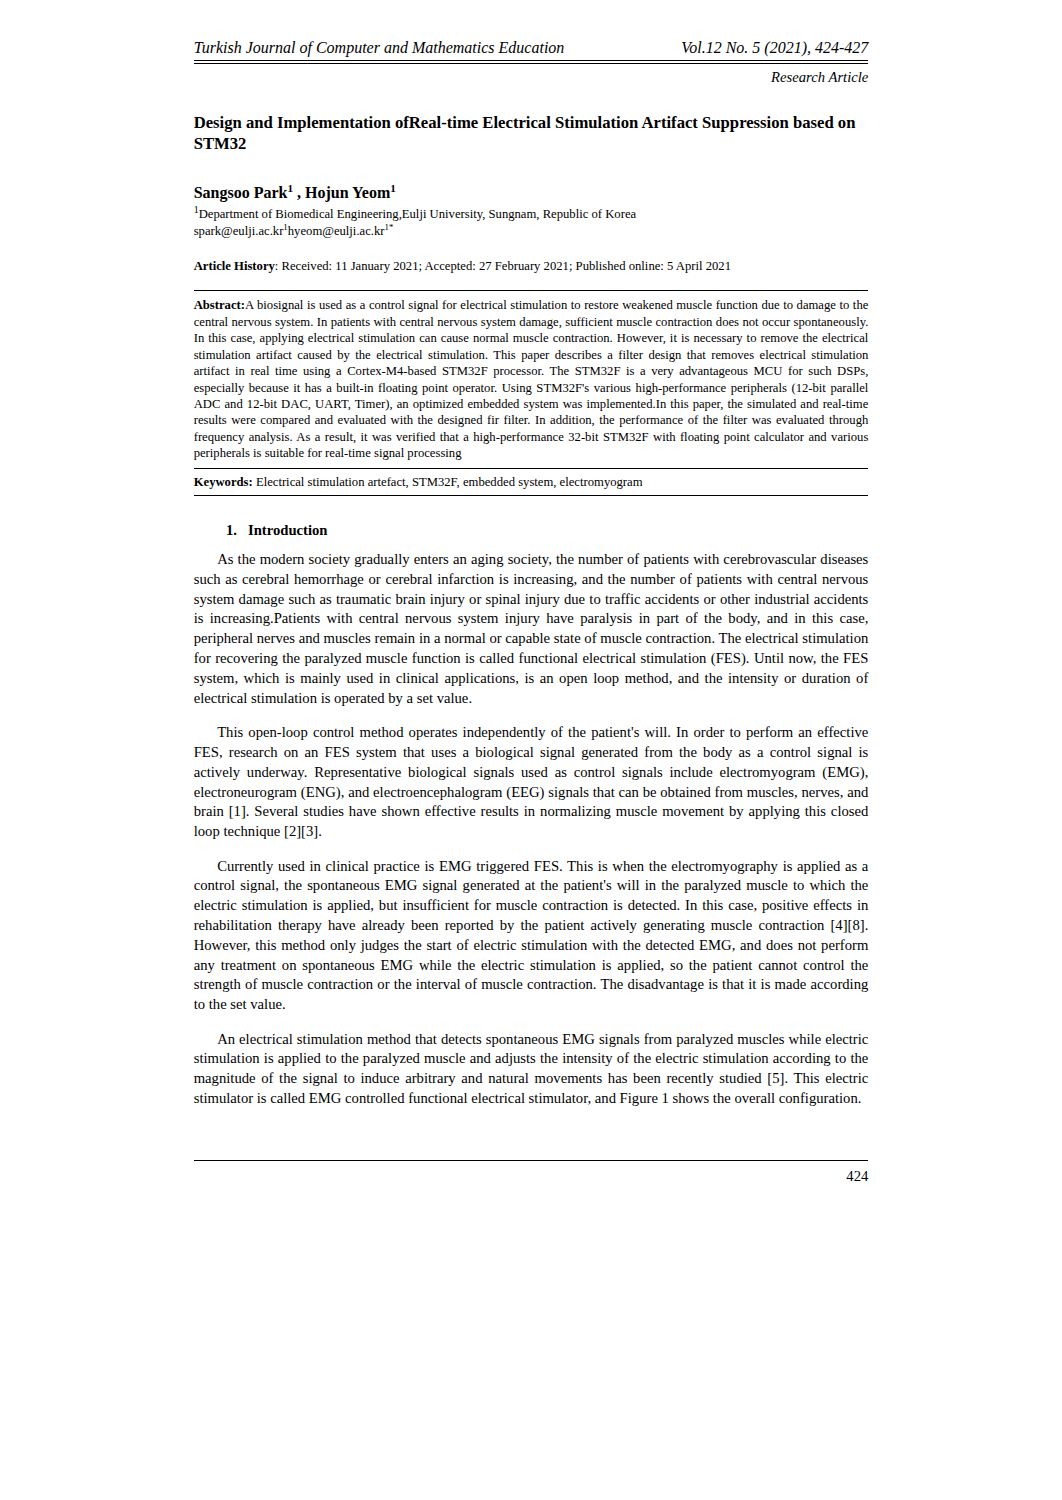Turkish Journal of Computer and Mathematics Education Vol.12 No. 5 (2021), 424-427
Research Article
Design and Implementation ofReal-time Electrical Stimulation Artifact Suppression based on STM32
Sangsoo Park1 , Hojun Yeom1
1Department of Biomedical Engineering,Eulji University, Sungnam, Republic of Korea
spark@eulji.ac.kr1hyeom@eulji.ac.kr1*
Article History: Received: 11 January 2021; Accepted: 27 February 2021; Published online: 5 April 2021
Abstract: A biosignal is used as a control signal for electrical stimulation to restore weakened muscle function due to damage to the central nervous system. In patients with central nervous system damage, sufficient muscle contraction does not occur spontaneously. In this case, applying electrical stimulation can cause normal muscle contraction. However, it is necessary to remove the electrical stimulation artifact caused by the electrical stimulation. This paper describes a filter design that removes electrical stimulation artifact in real time using a Cortex-M4-based STM32F processor. The STM32F is a very advantageous MCU for such DSPs, especially because it has a built-in floating point operator. Using STM32F's various high-performance peripherals (12-bit parallel ADC and 12-bit DAC, UART, Timer), an optimized embedded system was implemented.In this paper, the simulated and real-time results were compared and evaluated with the designed fir filter. In addition, the performance of the filter was evaluated through frequency analysis. As a result, it was verified that a high-performance 32-bit STM32F with floating point calculator and various peripherals is suitable for real-time signal processing
Keywords: Electrical stimulation artefact, STM32F, embedded system, electromyogram
1. Introduction
As the modern society gradually enters an aging society, the number of patients with cerebrovascular diseases such as cerebral hemorrhage or cerebral infarction is increasing, and the number of patients with central nervous system damage such as traumatic brain injury or spinal injury due to traffic accidents or other industrial accidents is increasing.Patients with central nervous system injury have paralysis in part of the body, and in this case, peripheral nerves and muscles remain in a normal or capable state of muscle contraction. The electrical stimulation for recovering the paralyzed muscle function is called functional electrical stimulation (FES). Until now, the FES system, which is mainly used in clinical applications, is an open loop method, and the intensity or duration of electrical stimulation is operated by a set value.
This open-loop control method operates independently of the patient's will. In order to perform an effective FES, research on an FES system that uses a biological signal generated from the body as a control signal is actively underway. Representative biological signals used as control signals include electromyogram (EMG), electroneurogram (ENG), and electroencephalogram (EEG) signals that can be obtained from muscles, nerves, and brain [1]. Several studies have shown effective results in normalizing muscle movement by applying this closed loop technique [2][3].
Currently used in clinical practice is EMG triggered FES. This is when the electromyography is applied as a control signal, the spontaneous EMG signal generated at the patient's will in the paralyzed muscle to which the electric stimulation is applied, but insufficient for muscle contraction is detected. In this case, positive effects in rehabilitation therapy have already been reported by the patient actively generating muscle contraction [4][8]. However, this method only judges the start of electric stimulation with the detected EMG, and does not perform any treatment on spontaneous EMG while the electric stimulation is applied, so the patient cannot control the strength of muscle contraction or the interval of muscle contraction. The disadvantage is that it is made according to the set value.
An electrical stimulation method that detects spontaneous EMG signals from paralyzed muscles while electric stimulation is applied to the paralyzed muscle and adjusts the intensity of the electric stimulation according to the magnitude of the signal to induce arbitrary and natural movements has been recently studied [5]. This electric stimulator is called EMG controlled functional electrical stimulator, and Figure 1 shows the overall configuration.
424